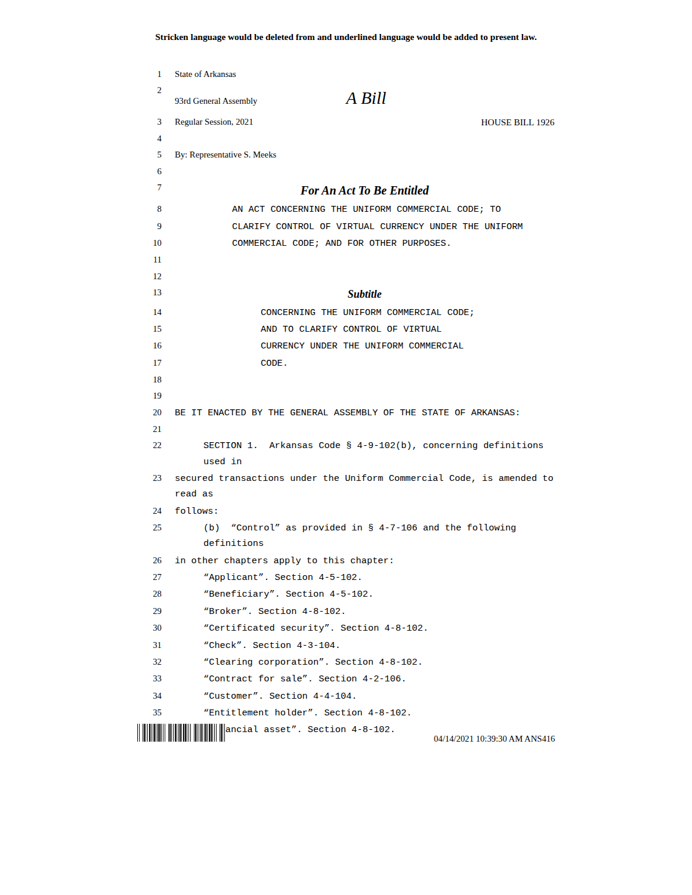Stricken language would be deleted from and underlined language would be added to present law.
| 1 | State of Arkansas |
| 2 | 93rd General Assembly A Bill |
| 3 | Regular Session, 2021 HOUSE BILL 1926 |
| 4 | |
| 5 | By: Representative S. Meeks |
| 6 | |
| 7 | For An Act To Be Entitled |
| 8 | AN ACT CONCERNING THE UNIFORM COMMERCIAL CODE; TO |
| 9 | CLARIFY CONTROL OF VIRTUAL CURRENCY UNDER THE UNIFORM |
| 10 | COMMERCIAL CODE; AND FOR OTHER PURPOSES. |
| 11 | |
| 12 | |
| 13 | Subtitle |
| 14 | CONCERNING THE UNIFORM COMMERCIAL CODE; |
| 15 | AND TO CLARIFY CONTROL OF VIRTUAL |
| 16 | CURRENCY UNDER THE UNIFORM COMMERCIAL |
| 17 | CODE. |
| 18 | |
| 19 | |
| 20 | BE IT ENACTED BY THE GENERAL ASSEMBLY OF THE STATE OF ARKANSAS: |
| 21 | |
| 22 | SECTION 1. Arkansas Code § 4-9-102(b), concerning definitions used in |
| 23 | secured transactions under the Uniform Commercial Code, is amended to read as |
| 24 | follows: |
| 25 | (b) “Control” as provided in § 4-7-106 and the following definitions |
| 26 | in other chapters apply to this chapter: |
| 27 | “Applicant”. Section 4-5-102. |
| 28 | “Beneficiary”. Section 4-5-102. |
| 29 | “Broker”. Section 4-8-102. |
| 30 | “Certificated security”. Section 4-8-102. |
| 31 | “Check”. Section 4-3-104. |
| 32 | “Clearing corporation”. Section 4-8-102. |
| 33 | “Contract for sale”. Section 4-2-106. |
| 34 | “Customer”. Section 4-4-104. |
| 35 | “Entitlement holder”. Section 4-8-102. |
| 36 | “Financial asset”. Section 4-8-102. |
04/14/2021 10:39:30 AM ANS416